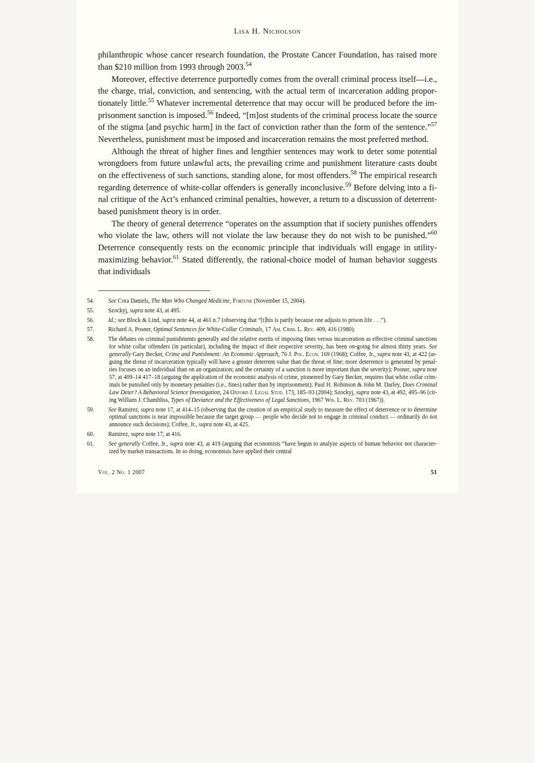Lisa H. Nicholson
philanthropic whose cancer research foundation, the Prostate Cancer Foundation, has raised more than $210 million from 1993 through 2003.54
Moreover, effective deterrence purportedly comes from the overall criminal process itself—i.e., the charge, trial, conviction, and sentencing, with the actual term of incarceration adding proportionately little.55 Whatever incremental deterrence that may occur will be produced before the imprisonment sanction is imposed.56 Indeed, “[m]ost students of the criminal process locate the source of the stigma [and psychic harm] in the fact of conviction rather than the form of the sentence.”57 Nevertheless, punishment must be imposed and incarceration remains the most preferred method.
Although the threat of higher fines and lengthier sentences may work to deter some potential wrongdoers from future unlawful acts, the prevailing crime and punishment literature casts doubt on the effectiveness of such sanctions, standing alone, for most offenders.58 The empirical research regarding deterrence of white-collar offenders is generally inconclusive.59 Before delving into a final critique of the Act’s enhanced criminal penalties, however, a return to a discussion of deterrent-based punishment theory is in order.
The theory of general deterrence “operates on the assumption that if society punishes offenders who violate the law, others will not violate the law because they do not wish to be punished.”60 Deterrence consequently rests on the economic principle that individuals will engage in utility-maximizing behavior.61 Stated differently, the rational-choice model of human behavior suggests that individuals
54. See Cora Daniels, The Man Who Changed Medicine, Fortune (November 15, 2004).
55. Szockyj, supra note 43, at 495.
56. Id.; see Block & Lind, supra note 44, at 461 n.7 (observing that “[t]his is partly because one adjusts to prison life . . .”).
57. Richard A. Posner, Optimal Sentences for White-Collar Criminals, 17 Am. Crim. L. Rev. 409, 416 (1980).
58. The debates on criminal punishments generally and the relative merits of imposing fines versus incarceration as effective criminal sanctions for white collar offenders (in particular), including the impact of their respective severity, has been on-going for almost thirty years. See generally Gary Becker, Crime and Punishment: An Economic Approach, 76 J. Pol. Econ. 169 (1968); Coffee, Jr., supra note 43, at 422 (arguing the threat of incarceration typically will have a greater deterrent value than the threat of fine; more deterrence is generated by penalties focuses on an individual than on an organization; and the certainty of a sanction is more important than the severity); Posner, supra note 57, at 409–14 417–18 (arguing the application of the economic analysis of crime, pioneered by Gary Becker, requires that white collar criminals be punished only by monetary penalties (i.e., fines) rather than by imprisonment); Paul H. Robinson & John M. Darley, Does Criminal Law Deter? A Behavioral Science Investigation, 24 Oxford J. Legal Stud. 173, 185–93 (2004); Szockyj, supra note 43, at 492, 495–96 (citing William J. Chambliss, Types of Deviance and the Effectiveness of Legal Sanctions, 1967 Wis. L. Rev. 703 (1967)).
59. See Ramirez, supra note 17, at 414–15 (observing that the creation of an empirical study to measure the effect of deterrence or to determine optimal sanctions is near impossible because the target group — people who decide not to engage in criminal conduct — ordinarily do not announce such decisions); Coffee, Jr., supra note 43, at 425.
60. Ramirez, supra note 17, at 416.
61. See generally Coffee, Jr., supra note 43, at 419 (arguing that economists “have begun to analyze aspects of human behavior not characterized by market transactions. In so doing, economists have applied their central
Vol. 2 No. 1 2007 51